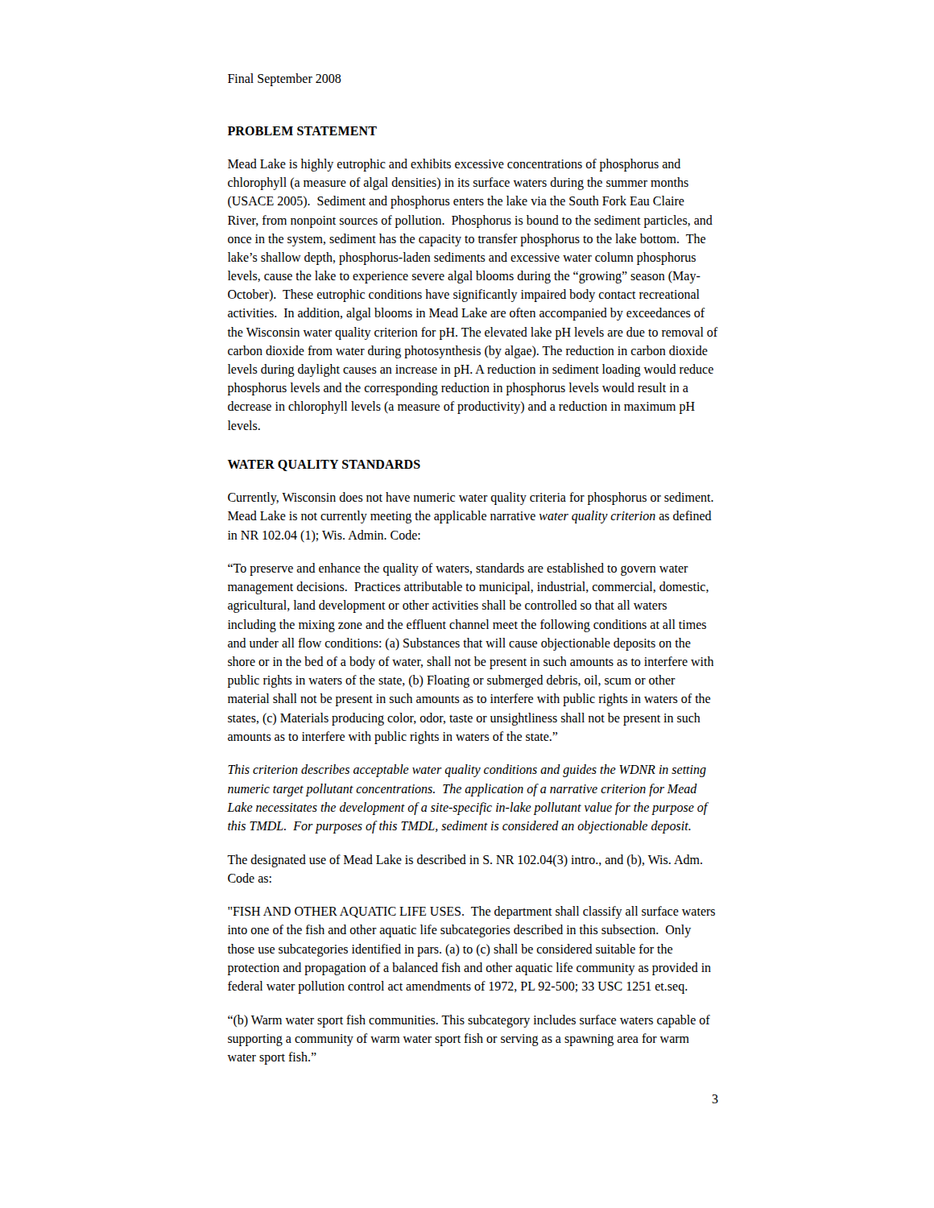Final September 2008
PROBLEM STATEMENT
Mead Lake is highly eutrophic and exhibits excessive concentrations of phosphorus and chlorophyll (a measure of algal densities) in its surface waters during the summer months (USACE 2005). Sediment and phosphorus enters the lake via the South Fork Eau Claire River, from nonpoint sources of pollution. Phosphorus is bound to the sediment particles, and once in the system, sediment has the capacity to transfer phosphorus to the lake bottom. The lake’s shallow depth, phosphorus-laden sediments and excessive water column phosphorus levels, cause the lake to experience severe algal blooms during the “growing” season (May-October). These eutrophic conditions have significantly impaired body contact recreational activities. In addition, algal blooms in Mead Lake are often accompanied by exceedances of the Wisconsin water quality criterion for pH. The elevated lake pH levels are due to removal of carbon dioxide from water during photosynthesis (by algae). The reduction in carbon dioxide levels during daylight causes an increase in pH. A reduction in sediment loading would reduce phosphorus levels and the corresponding reduction in phosphorus levels would result in a decrease in chlorophyll levels (a measure of productivity) and a reduction in maximum pH levels.
WATER QUALITY STANDARDS
Currently, Wisconsin does not have numeric water quality criteria for phosphorus or sediment. Mead Lake is not currently meeting the applicable narrative water quality criterion as defined in NR 102.04 (1); Wis. Admin. Code:
“To preserve and enhance the quality of waters, standards are established to govern water management decisions. Practices attributable to municipal, industrial, commercial, domestic, agricultural, land development or other activities shall be controlled so that all waters including the mixing zone and the effluent channel meet the following conditions at all times and under all flow conditions: (a) Substances that will cause objectionable deposits on the shore or in the bed of a body of water, shall not be present in such amounts as to interfere with public rights in waters of the state, (b) Floating or submerged debris, oil, scum or other material shall not be present in such amounts as to interfere with public rights in waters of the states, (c) Materials producing color, odor, taste or unsightliness shall not be present in such amounts as to interfere with public rights in waters of the state.”
This criterion describes acceptable water quality conditions and guides the WDNR in setting numeric target pollutant concentrations. The application of a narrative criterion for Mead Lake necessitates the development of a site-specific in-lake pollutant value for the purpose of this TMDL. For purposes of this TMDL, sediment is considered an objectionable deposit.
The designated use of Mead Lake is described in S. NR 102.04(3) intro., and (b), Wis. Adm. Code as:
"FISH AND OTHER AQUATIC LIFE USES. The department shall classify all surface waters into one of the fish and other aquatic life subcategories described in this subsection. Only those use subcategories identified in pars. (a) to (c) shall be considered suitable for the protection and propagation of a balanced fish and other aquatic life community as provided in federal water pollution control act amendments of 1972, PL 92-500; 33 USC 1251 et.seq.
“(b) Warm water sport fish communities. This subcategory includes surface waters capable of supporting a community of warm water sport fish or serving as a spawning area for warm water sport fish.”
3